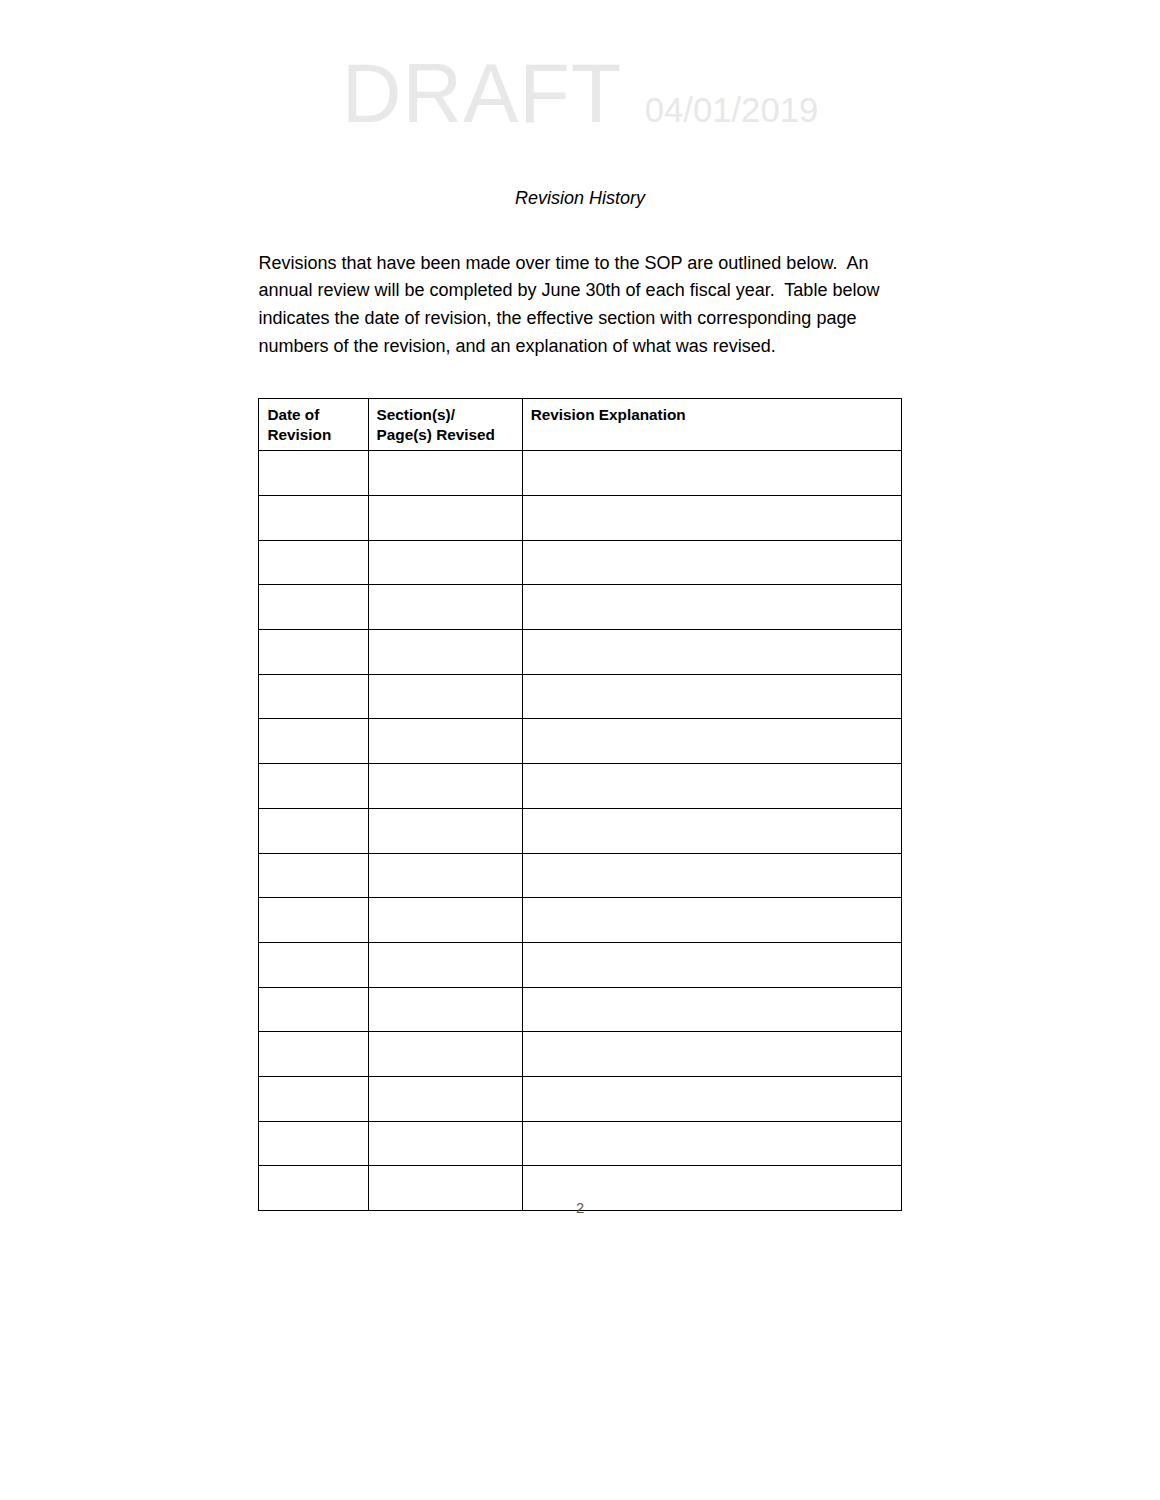DRAFT 04/01/2019
Revision History
Revisions that have been made over time to the SOP are outlined below. An annual review will be completed by June 30th of each fiscal year. Table below indicates the date of revision, the effective section with corresponding page numbers of the revision, and an explanation of what was revised.
| Date of Revision | Section(s)/ Page(s) Revised | Revision Explanation |
| --- | --- | --- |
2